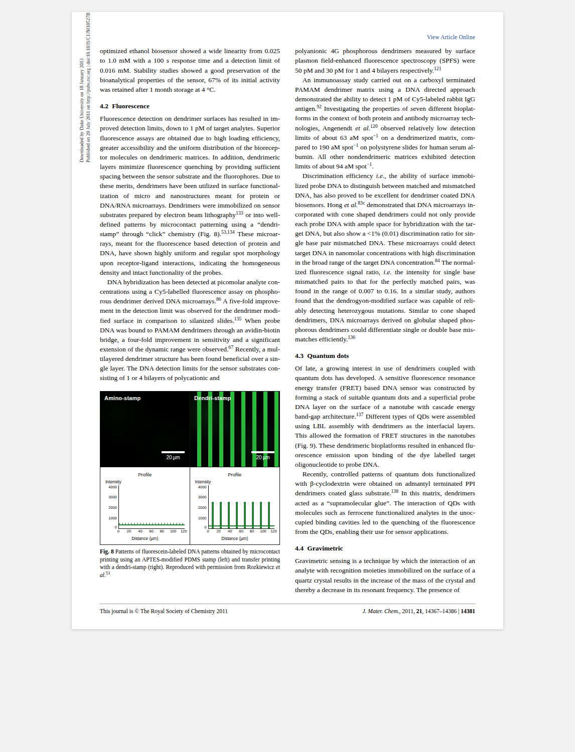View Article Online
Downloaded by Duke University on 18 January 2013
Published on 20 July 2011 on http://pubs.rsc.org | doi:10.1039/C1JM10527B
optimized ethanol biosensor showed a wide linearity from 0.025 to 1.0 mM with a 100 s response time and a detection limit of 0.016 mM. Stability studies showed a good preservation of the bioanalytical properties of the sensor, 67% of its initial activity was retained after 1 month storage at 4 °C.
4.2 Fluorescence
Fluorescence detection on dendrimer surfaces has resulted in improved detection limits, down to 1 pM of target analytes. Superior fluorescence assays are obtained due to high loading efficiency, greater accessibility and the uniform distribution of the bioreceptor molecules on dendrimeric matrices. In addition, dendrimeric layers minimize fluorescence quenching by providing sufficient spacing between the sensor substrate and the fluorophores. Due to these merits, dendrimers have been utilized in surface functionalization of micro and nanostructures meant for protein or DNA/RNA microarrays. Dendrimers were immobilized on sensor substrates prepared by electron beam lithography133 or into well-defined patterns by microcontact patterning using a “dendri-stamp” through “click” chemistry (Fig. 8).53,134 These microarrays, meant for the fluorescence based detection of protein and DNA, have shown highly uniform and regular spot morphology upon receptor-ligand interactions, indicating the homogeneous density and intact functionality of the probes.
DNA hybridization has been detected at picomolar analyte concentrations using a Cy5-labelled fluorescence assay on phosphorous dendrimer derived DNA microarrays.86 A five-fold improvement in the detection limit was observed for the dendrimer modified surface in comparison to silanized slides.135 When probe DNA was bound to PAMAM dendrimers through an avidin-biotin bridge, a four-fold improvement in sensitivity and a significant extension of the dynamic range were observed.67 Recently, a multilayered dendrimer structure has been found beneficial over a single layer. The DNA detection limits for the sensor substrates consisting of 1 or 4 bilayers of polycationic and
Amino-stamp
20 µm
Dendri-stamp
20 µm
Profile
Intensity
4000 3000 2000 1000 0
0 20 40 60 80 100 120
Distance (µm)
Profile
Intensity
4000 3000 2000 1000 0
0 20 40 60 80 100 120
Distance (µm)
Fig. 8 Patterns of fluorescein-labeled DNA patterns obtained by microcontact printing using an APTES-modified PDMS stamp (left) and transfer printing with a dendri-stamp (right). Reproduced with permission from Rozkiewicz et al.53
polyanionic 4G phosphorous dendrimers measured by surface plasmon field-enhanced fluorescence spectroscopy (SPFS) were 50 pM and 30 pM for 1 and 4 bilayers respectively.121
An immunoassay study carried out on a carboxyl terminated PAMAM dendrimer matrix using a DNA directed approach demonstrated the ability to detect 1 pM of Cy5-labeled rabbit IgG antigen.92 Investigating the properties of seven different bioplatforms in the context of both protein and antibody microarray technologies, Angenendt et al.120 observed relatively low detection limits of about 63 aM spot−1 on a dendrimerized matrix, compared to 190 aM spot−1 on polystyrene slides for human serum albumin. All other nondendrimeric matrices exhibited detection limits of about 94 aM spot−1.
Discrimination efficiency i.e., the ability of surface immobilized probe DNA to distinguish between matched and mismatched DNA, has also proved to be excellent for dendrimer coated DNA biosensors. Hong et al.83c demonstrated that DNA microarrays incorporated with cone shaped dendrimers could not only provide each probe DNA with ample space for hybridization with the target DNA, but also show a <1% (0.01) discrimination ratio for single base pair mismatched DNA. These microarrays could detect target DNA in nanomolar concentrations with high discrimination in the broad range of the target DNA concentration.84 The normalized fluorescence signal ratio, i.e. the intensity for single base mismatched pairs to that for the perfectly matched pairs, was found in the range of 0.007 to 0.16. In a similar study, authors found that the dendrogyon-modified surface was capable of reliably detecting heterozygous mutations. Similar to cone shaped dendrimers, DNA microarrays derived on globular shaped phosphorous dendrimers could differentiate single or double base mismatches efficiently.136
4.3 Quantum dots
Of late, a growing interest in use of dendrimers coupled with quantum dots has developed. A sensitive fluorescence resonance energy transfer (FRET) based DNA sensor was constructed by forming a stack of suitable quantum dots and a superficial probe DNA layer on the surface of a nanotube with cascade energy band-gap architecture.137 Different types of QDs were assembled using LBL assembly with dendrimers as the interfacial layers. This allowed the formation of FRET structures in the nanotubes (Fig. 9). These dendrimeric bioplatforms resulted in enhanced fluorescence emission upon binding of the dye labelled target oligonucleotide to probe DNA.
Recently, controlled patterns of quantum dots functionalized with β-cyclodextrin were obtained on admantyl terminated PPI dendrimers coated glass substrate.138 In this matrix, dendrimers acted as a “supramolecular glue”. The interaction of QDs with molecules such as ferrocene functionalized analytes in the unoccupied binding cavities led to the quenching of the fluorescence from the QDs, enabling their use for sensor applications.
4.4 Gravimetric
Gravimetric sensing is a technique by which the interaction of an analyte with recognition moieties immobilized on the surface of a quartz crystal results in the increase of the mass of the crystal and thereby a decrease in its resonant frequency. The presence of
This journal is © The Royal Society of Chemistry 2011
J. Mater. Chem., 2011, 21, 14367–14386 | 14381